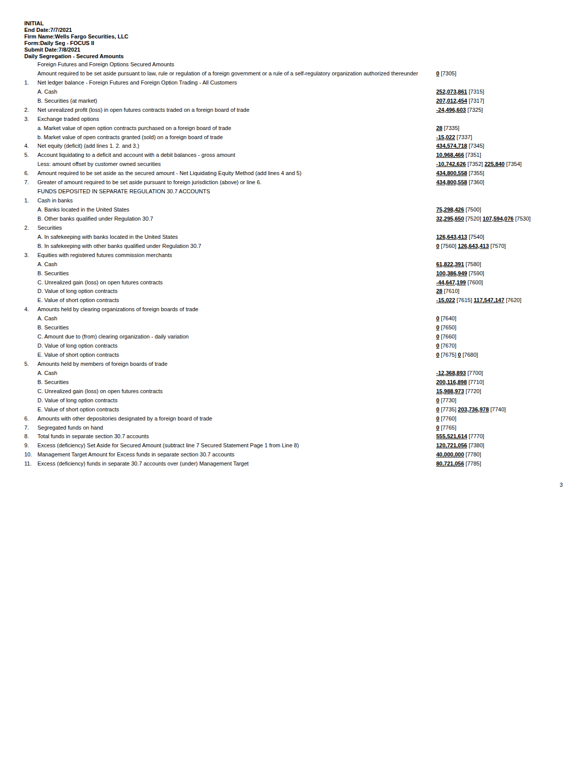INITIAL
End Date:7/7/2021
Firm Name:Wells Fargo Securities, LLC
Form:Daily Seg - FOCUS II
Submit Date:7/8/2021
Daily Segregation - Secured Amounts
| | Foreign Futures and Foreign Options Secured Amounts | |
| | Amount required to be set aside pursuant to law, rule or regulation of a foreign government or a rule of a self-regulatory organization authorized thereunder | 0 [7305] |
| 1. | Net ledger balance - Foreign Futures and Foreign Option Trading - All Customers | |
| | A. Cash | 252,073,861 [7315] |
| | B. Securities (at market) | 207,012,454 [7317] |
| 2. | Net unrealized profit (loss) in open futures contracts traded on a foreign board of trade | -24,496,603 [7325] |
| 3. | Exchange traded options | |
| | a. Market value of open option contracts purchased on a foreign board of trade | 28 [7335] |
| | b. Market value of open contracts granted (sold) on a foreign board of trade | -15,022 [7337] |
| 4. | Net equity (deficit) (add lines 1. 2. and 3.) | 434,574,718 [7345] |
| 5. | Account liquidating to a deficit and account with a debit balances - gross amount | 10,968,466 [7351] |
| | Less: amount offset by customer owned securities | -10,742,626 [7352] 225,840 [7354] |
| 6. | Amount required to be set aside as the secured amount - Net Liquidating Equity Method (add lines 4 and 5) | 434,800,558 [7355] |
| 7. | Greater of amount required to be set aside pursuant to foreign jurisdiction (above) or line 6. | 434,800,558 [7360] |
| | FUNDS DEPOSITED IN SEPARATE REGULATION 30.7 ACCOUNTS | |
| 1. | Cash in banks | |
| | A. Banks located in the United States | 75,298,426 [7500] |
| | B. Other banks qualified under Regulation 30.7 | 32,295,650 [7520] 107,594,076 [7530] |
| 2. | Securities | |
| | A. In safekeeping with banks located in the United States | 126,643,413 [7540] |
| | B. In safekeeping with other banks qualified under Regulation 30.7 | 0 [7560] 126,643,413 [7570] |
| 3. | Equities with registered futures commission merchants | |
| | A. Cash | 61,822,391 [7580] |
| | B. Securities | 100,386,949 [7590] |
| | C. Unrealized gain (loss) on open futures contracts | -44,647,199 [7600] |
| | D. Value of long option contracts | 28 [7610] |
| | E. Value of short option contracts | -15,022 [7615] 117,547,147 [7620] |
| 4. | Amounts held by clearing organizations of foreign boards of trade | |
| | A. Cash | 0 [7640] |
| | B. Securities | 0 [7650] |
| | C. Amount due to (from) clearing organization - daily variation | 0 [7660] |
| | D. Value of long option contracts | 0 [7670] |
| | E. Value of short option contracts | 0 [7675] 0 [7680] |
| 5. | Amounts held by members of foreign boards of trade | |
| | A. Cash | -12,368,893 [7700] |
| | B. Securities | 200,116,898 [7710] |
| | C. Unrealized gain (loss) on open futures contracts | 15,988,973 [7720] |
| | D. Value of long option contracts | 0 [7730] |
| | E. Value of short option contracts | 0 [7735] 203,736,978 [7740] |
| 6. | Amounts with other depositories designated by a foreign board of trade | 0 [7760] |
| 7. | Segregated funds on hand | 0 [7765] |
| 8. | Total funds in separate section 30.7 accounts | 555,521,614 [7770] |
| 9. | Excess (deficiency) Set Aside for Secured Amount (subtract line 7 Secured Statement Page 1 from Line 8) | 120,721,056 [7380] |
| 10. | Management Target Amount for Excess funds in separate section 30.7 accounts | 40,000,000 [7780] |
| 11. | Excess (deficiency) funds in separate 30.7 accounts over (under) Management Target | 80,721,056 [7785] |
3